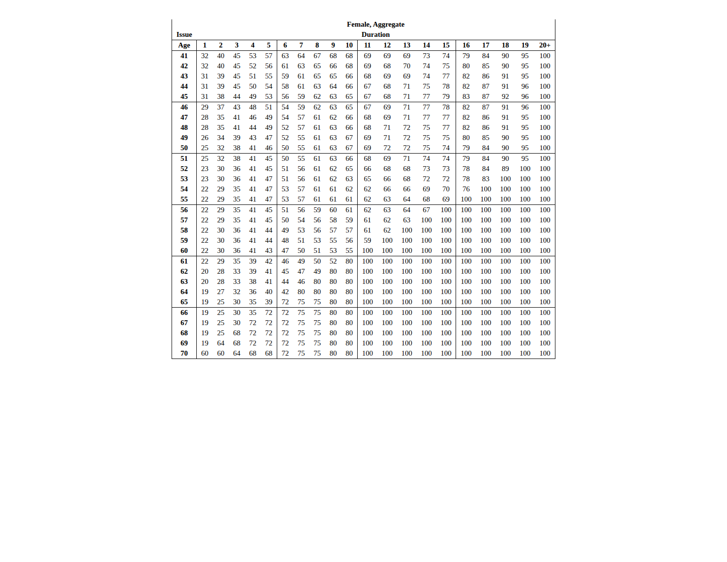| | Female, Aggregate |
| --- | --- |
| Issue | Duration |
| Age | 1 | 2 | 3 | 4 | 5 | 6 | 7 | 8 | 9 | 10 | 11 | 12 | 13 | 14 | 15 | 16 | 17 | 18 | 19 | 20+ |
| 41 | 32 | 40 | 45 | 53 | 57 | 63 | 64 | 67 | 68 | 68 | 69 | 69 | 69 | 73 | 74 | 79 | 84 | 90 | 95 | 100 |
| 42 | 32 | 40 | 45 | 52 | 56 | 61 | 63 | 65 | 66 | 68 | 69 | 68 | 70 | 74 | 75 | 80 | 85 | 90 | 95 | 100 |
| 43 | 31 | 39 | 45 | 51 | 55 | 59 | 61 | 65 | 65 | 66 | 68 | 69 | 69 | 74 | 77 | 82 | 86 | 91 | 95 | 100 |
| 44 | 31 | 39 | 45 | 50 | 54 | 58 | 61 | 63 | 64 | 66 | 67 | 68 | 71 | 75 | 78 | 82 | 87 | 91 | 96 | 100 |
| 45 | 31 | 38 | 44 | 49 | 53 | 56 | 59 | 62 | 63 | 65 | 67 | 68 | 71 | 77 | 79 | 83 | 87 | 92 | 96 | 100 |
| 46 | 29 | 37 | 43 | 48 | 51 | 54 | 59 | 62 | 63 | 65 | 67 | 69 | 71 | 77 | 78 | 82 | 87 | 91 | 96 | 100 |
| 47 | 28 | 35 | 41 | 46 | 49 | 54 | 57 | 61 | 62 | 66 | 68 | 69 | 71 | 77 | 77 | 82 | 86 | 91 | 95 | 100 |
| 48 | 28 | 35 | 41 | 44 | 49 | 52 | 57 | 61 | 63 | 66 | 68 | 71 | 72 | 75 | 77 | 82 | 86 | 91 | 95 | 100 |
| 49 | 26 | 34 | 39 | 43 | 47 | 52 | 55 | 61 | 63 | 67 | 69 | 71 | 72 | 75 | 75 | 80 | 85 | 90 | 95 | 100 |
| 50 | 25 | 32 | 38 | 41 | 46 | 50 | 55 | 61 | 63 | 67 | 69 | 72 | 72 | 75 | 74 | 79 | 84 | 90 | 95 | 100 |
| 51 | 25 | 32 | 38 | 41 | 45 | 50 | 55 | 61 | 63 | 66 | 68 | 69 | 71 | 74 | 74 | 79 | 84 | 90 | 95 | 100 |
| 52 | 23 | 30 | 36 | 41 | 45 | 51 | 56 | 61 | 62 | 65 | 66 | 68 | 68 | 73 | 73 | 78 | 84 | 89 | 100 | 100 |
| 53 | 23 | 30 | 36 | 41 | 47 | 51 | 56 | 61 | 62 | 63 | 65 | 66 | 68 | 72 | 72 | 78 | 83 | 100 | 100 | 100 |
| 54 | 22 | 29 | 35 | 41 | 47 | 53 | 57 | 61 | 61 | 62 | 62 | 66 | 66 | 69 | 70 | 76 | 100 | 100 | 100 | 100 |
| 55 | 22 | 29 | 35 | 41 | 47 | 53 | 57 | 61 | 61 | 61 | 62 | 63 | 64 | 68 | 69 | 100 | 100 | 100 | 100 | 100 |
| 56 | 22 | 29 | 35 | 41 | 45 | 51 | 56 | 59 | 60 | 61 | 62 | 63 | 64 | 67 | 100 | 100 | 100 | 100 | 100 | 100 |
| 57 | 22 | 29 | 35 | 41 | 45 | 50 | 54 | 56 | 58 | 59 | 61 | 62 | 63 | 100 | 100 | 100 | 100 | 100 | 100 | 100 |
| 58 | 22 | 30 | 36 | 41 | 44 | 49 | 53 | 56 | 57 | 57 | 61 | 62 | 100 | 100 | 100 | 100 | 100 | 100 | 100 | 100 |
| 59 | 22 | 30 | 36 | 41 | 44 | 48 | 51 | 53 | 55 | 56 | 59 | 100 | 100 | 100 | 100 | 100 | 100 | 100 | 100 | 100 |
| 60 | 22 | 30 | 36 | 41 | 43 | 47 | 50 | 51 | 53 | 55 | 100 | 100 | 100 | 100 | 100 | 100 | 100 | 100 | 100 | 100 |
| 61 | 22 | 29 | 35 | 39 | 42 | 46 | 49 | 50 | 52 | 80 | 100 | 100 | 100 | 100 | 100 | 100 | 100 | 100 | 100 | 100 |
| 62 | 20 | 28 | 33 | 39 | 41 | 45 | 47 | 49 | 80 | 80 | 100 | 100 | 100 | 100 | 100 | 100 | 100 | 100 | 100 | 100 |
| 63 | 20 | 28 | 33 | 38 | 41 | 44 | 46 | 80 | 80 | 80 | 100 | 100 | 100 | 100 | 100 | 100 | 100 | 100 | 100 | 100 |
| 64 | 19 | 27 | 32 | 36 | 40 | 42 | 80 | 80 | 80 | 80 | 100 | 100 | 100 | 100 | 100 | 100 | 100 | 100 | 100 | 100 |
| 65 | 19 | 25 | 30 | 35 | 39 | 72 | 75 | 75 | 80 | 80 | 100 | 100 | 100 | 100 | 100 | 100 | 100 | 100 | 100 | 100 |
| 66 | 19 | 25 | 30 | 35 | 72 | 72 | 75 | 75 | 80 | 80 | 100 | 100 | 100 | 100 | 100 | 100 | 100 | 100 | 100 | 100 |
| 67 | 19 | 25 | 30 | 72 | 72 | 72 | 75 | 75 | 80 | 80 | 100 | 100 | 100 | 100 | 100 | 100 | 100 | 100 | 100 | 100 |
| 68 | 19 | 25 | 68 | 72 | 72 | 72 | 75 | 75 | 80 | 80 | 100 | 100 | 100 | 100 | 100 | 100 | 100 | 100 | 100 | 100 |
| 69 | 19 | 64 | 68 | 72 | 72 | 72 | 75 | 75 | 80 | 80 | 100 | 100 | 100 | 100 | 100 | 100 | 100 | 100 | 100 | 100 |
| 70 | 60 | 60 | 64 | 68 | 68 | 72 | 75 | 75 | 80 | 80 | 100 | 100 | 100 | 100 | 100 | 100 | 100 | 100 | 100 | 100 |